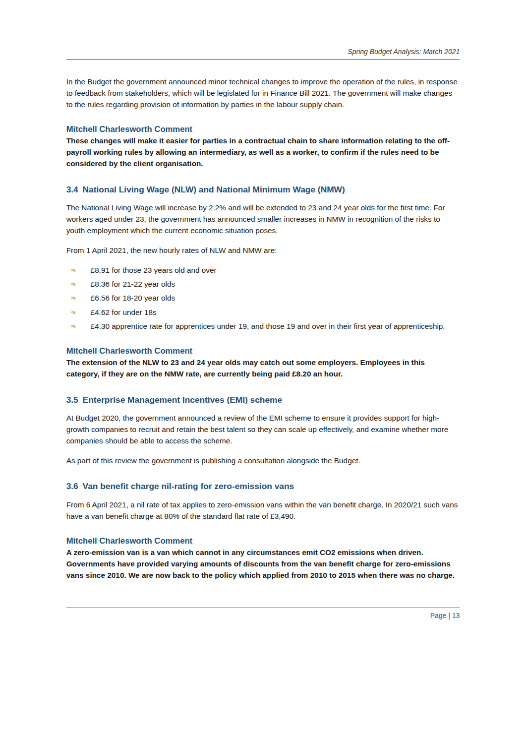Spring Budget Analysis: March 2021
In the Budget the government announced minor technical changes to improve the operation of the rules, in response to feedback from stakeholders, which will be legislated for in Finance Bill 2021. The government will make changes to the rules regarding provision of information by parties in the labour supply chain.
Mitchell Charlesworth Comment
These changes will make it easier for parties in a contractual chain to share information relating to the off-payroll working rules by allowing an intermediary, as well as a worker, to confirm if the rules need to be considered by the client organisation.
3.4 National Living Wage (NLW) and National Minimum Wage (NMW)
The National Living Wage will increase by 2.2% and will be extended to 23 and 24 year olds for the first time. For workers aged under 23, the government has announced smaller increases in NMW in recognition of the risks to youth employment which the current economic situation poses.
From 1 April 2021, the new hourly rates of NLW and NMW are:
£8.91 for those 23 years old and over
£8.36 for 21-22 year olds
£6.56 for 18-20 year olds
£4.62 for under 18s
£4.30 apprentice rate for apprentices under 19, and those 19 and over in their first year of apprenticeship.
Mitchell Charlesworth Comment
The extension of the NLW to 23 and 24 year olds may catch out some employers. Employees in this category, if they are on the NMW rate, are currently being paid £8.20 an hour.
3.5 Enterprise Management Incentives (EMI) scheme
At Budget 2020, the government announced a review of the EMI scheme to ensure it provides support for high-growth companies to recruit and retain the best talent so they can scale up effectively, and examine whether more companies should be able to access the scheme.
As part of this review the government is publishing a consultation alongside the Budget.
3.6 Van benefit charge nil-rating for zero-emission vans
From 6 April 2021, a nil rate of tax applies to zero-emission vans within the van benefit charge. In 2020/21 such vans have a van benefit charge at 80% of the standard flat rate of £3,490.
Mitchell Charlesworth Comment
A zero-emission van is a van which cannot in any circumstances emit CO2 emissions when driven. Governments have provided varying amounts of discounts from the van benefit charge for zero-emissions vans since 2010. We are now back to the policy which applied from 2010 to 2015 when there was no charge.
Page | 13